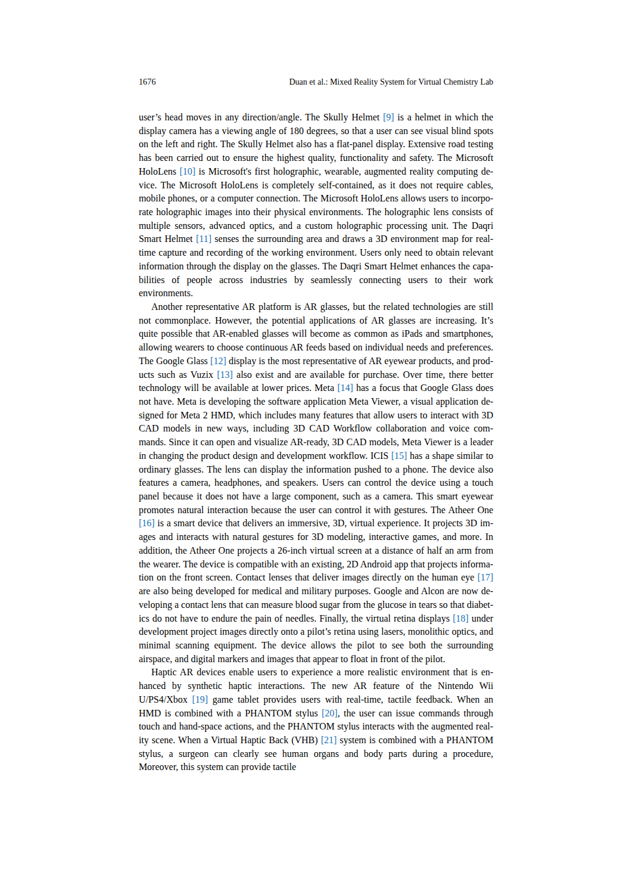1676 Duan et al.: Mixed Reality System for Virtual Chemistry Lab
user’s head moves in any direction/angle. The Skully Helmet [9] is a helmet in which the display camera has a viewing angle of 180 degrees, so that a user can see visual blind spots on the left and right. The Skully Helmet also has a flat-panel display. Extensive road testing has been carried out to ensure the highest quality, functionality and safety. The Microsoft HoloLens [10] is Microsoft's first holographic, wearable, augmented reality computing device. The Microsoft HoloLens is completely self-contained, as it does not require cables, mobile phones, or a computer connection. The Microsoft HoloLens allows users to incorporate holographic images into their physical environments. The holographic lens consists of multiple sensors, advanced optics, and a custom holographic processing unit. The Daqri Smart Helmet [11] senses the surrounding area and draws a 3D environment map for real-time capture and recording of the working environment. Users only need to obtain relevant information through the display on the glasses. The Daqri Smart Helmet enhances the capabilities of people across industries by seamlessly connecting users to their work environments.
Another representative AR platform is AR glasses, but the related technologies are still not commonplace. However, the potential applications of AR glasses are increasing. It’s quite possible that AR-enabled glasses will become as common as iPads and smartphones, allowing wearers to choose continuous AR feeds based on individual needs and preferences. The Google Glass [12] display is the most representative of AR eyewear products, and products such as Vuzix [13] also exist and are available for purchase. Over time, there better technology will be available at lower prices. Meta [14] has a focus that Google Glass does not have. Meta is developing the software application Meta Viewer, a visual application designed for Meta 2 HMD, which includes many features that allow users to interact with 3D CAD models in new ways, including 3D CAD Workflow collaboration and voice commands. Since it can open and visualize AR-ready, 3D CAD models, Meta Viewer is a leader in changing the product design and development workflow. ICIS [15] has a shape similar to ordinary glasses. The lens can display the information pushed to a phone. The device also features a camera, headphones, and speakers. Users can control the device using a touch panel because it does not have a large component, such as a camera. This smart eyewear promotes natural interaction because the user can control it with gestures. The Atheer One [16] is a smart device that delivers an immersive, 3D, virtual experience. It projects 3D images and interacts with natural gestures for 3D modeling, interactive games, and more. In addition, the Atheer One projects a 26-inch virtual screen at a distance of half an arm from the wearer. The device is compatible with an existing, 2D Android app that projects information on the front screen. Contact lenses that deliver images directly on the human eye [17] are also being developed for medical and military purposes. Google and Alcon are now developing a contact lens that can measure blood sugar from the glucose in tears so that diabetics do not have to endure the pain of needles. Finally, the virtual retina displays [18] under development project images directly onto a pilot’s retina using lasers, monolithic optics, and minimal scanning equipment. The device allows the pilot to see both the surrounding airspace, and digital markers and images that appear to float in front of the pilot.
Haptic AR devices enable users to experience a more realistic environment that is enhanced by synthetic haptic interactions. The new AR feature of the Nintendo Wii U/PS4/Xbox [19] game tablet provides users with real-time, tactile feedback. When an HMD is combined with a PHANTOM stylus [20], the user can issue commands through touch and hand-space actions, and the PHANTOM stylus interacts with the augmented reality scene. When a Virtual Haptic Back (VHB) [21] system is combined with a PHANTOM stylus, a surgeon can clearly see human organs and body parts during a procedure, Moreover, this system can provide tactile